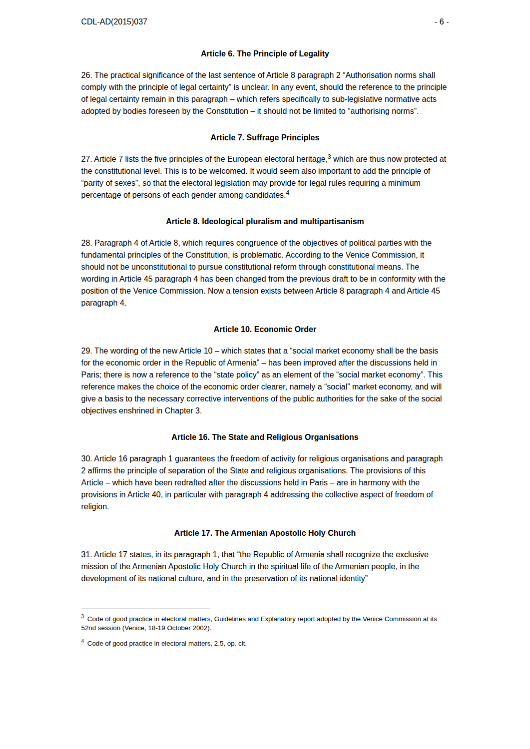CDL-AD(2015)037 - 6 -
Article 6. The Principle of Legality
26. The practical significance of the last sentence of Article 8 paragraph 2 “Authorisation norms shall comply with the principle of legal certainty” is unclear. In any event, should the reference to the principle of legal certainty remain in this paragraph – which refers specifically to sub-legislative normative acts adopted by bodies foreseen by the Constitution – it should not be limited to “authorising norms”.
Article 7. Suffrage Principles
27. Article 7 lists the five principles of the European electoral heritage,3 which are thus now protected at the constitutional level. This is to be welcomed. It would seem also important to add the principle of “parity of sexes”, so that the electoral legislation may provide for legal rules requiring a minimum percentage of persons of each gender among candidates.4
Article 8. Ideological pluralism and multipartisanism
28. Paragraph 4 of Article 8, which requires congruence of the objectives of political parties with the fundamental principles of the Constitution, is problematic. According to the Venice Commission, it should not be unconstitutional to pursue constitutional reform through constitutional means. The wording in Article 45 paragraph 4 has been changed from the previous draft to be in conformity with the position of the Venice Commission. Now a tension exists between Article 8 paragraph 4 and Article 45 paragraph 4.
Article 10. Economic Order
29. The wording of the new Article 10 – which states that a “social market economy shall be the basis for the economic order in the Republic of Armenia” – has been improved after the discussions held in Paris; there is now a reference to the “state policy” as an element of the “social market economy”. This reference makes the choice of the economic order clearer, namely a “social” market economy, and will give a basis to the necessary corrective interventions of the public authorities for the sake of the social objectives enshrined in Chapter 3.
Article 16. The State and Religious Organisations
30. Article 16 paragraph 1 guarantees the freedom of activity for religious organisations and paragraph 2 affirms the principle of separation of the State and religious organisations. The provisions of this Article – which have been redrafted after the discussions held in Paris – are in harmony with the provisions in Article 40, in particular with paragraph 4 addressing the collective aspect of freedom of religion.
Article 17. The Armenian Apostolic Holy Church
31. Article 17 states, in its paragraph 1, that “the Republic of Armenia shall recognize the exclusive mission of the Armenian Apostolic Holy Church in the spiritual life of the Armenian people, in the development of its national culture, and in the preservation of its national identity”
3 Code of good practice in electoral matters, Guidelines and Explanatory report adopted by the Venice Commission at its 52nd session (Venice, 18-19 October 2002).
4 Code of good practice in electoral matters, 2.5, op. cit.